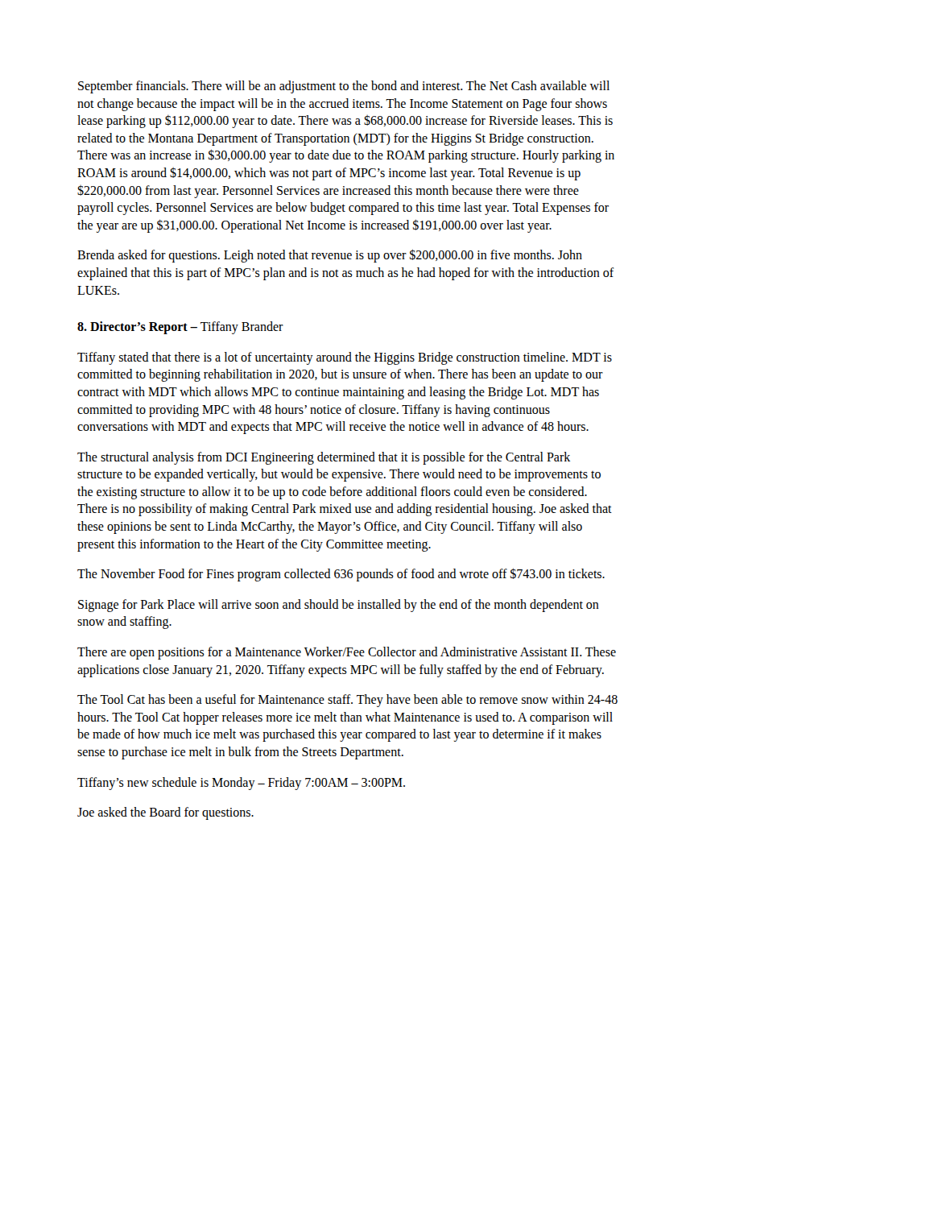September financials. There will be an adjustment to the bond and interest. The Net Cash available will not change because the impact will be in the accrued items. The Income Statement on Page four shows lease parking up $112,000.00 year to date. There was a $68,000.00 increase for Riverside leases. This is related to the Montana Department of Transportation (MDT) for the Higgins St Bridge construction. There was an increase in $30,000.00 year to date due to the ROAM parking structure. Hourly parking in ROAM is around $14,000.00, which was not part of MPC’s income last year. Total Revenue is up $220,000.00 from last year. Personnel Services are increased this month because there were three payroll cycles. Personnel Services are below budget compared to this time last year. Total Expenses for the year are up $31,000.00. Operational Net Income is increased $191,000.00 over last year.
Brenda asked for questions. Leigh noted that revenue is up over $200,000.00 in five months. John explained that this is part of MPC’s plan and is not as much as he had hoped for with the introduction of LUKEs.
8. Director’s Report – Tiffany Brander
Tiffany stated that there is a lot of uncertainty around the Higgins Bridge construction timeline. MDT is committed to beginning rehabilitation in 2020, but is unsure of when. There has been an update to our contract with MDT which allows MPC to continue maintaining and leasing the Bridge Lot. MDT has committed to providing MPC with 48 hours’ notice of closure. Tiffany is having continuous conversations with MDT and expects that MPC will receive the notice well in advance of 48 hours.
The structural analysis from DCI Engineering determined that it is possible for the Central Park structure to be expanded vertically, but would be expensive. There would need to be improvements to the existing structure to allow it to be up to code before additional floors could even be considered. There is no possibility of making Central Park mixed use and adding residential housing. Joe asked that these opinions be sent to Linda McCarthy, the Mayor’s Office, and City Council. Tiffany will also present this information to the Heart of the City Committee meeting.
The November Food for Fines program collected 636 pounds of food and wrote off $743.00 in tickets.
Signage for Park Place will arrive soon and should be installed by the end of the month dependent on snow and staffing.
There are open positions for a Maintenance Worker/Fee Collector and Administrative Assistant II. These applications close January 21, 2020. Tiffany expects MPC will be fully staffed by the end of February.
The Tool Cat has been a useful for Maintenance staff. They have been able to remove snow within 24-48 hours. The Tool Cat hopper releases more ice melt than what Maintenance is used to. A comparison will be made of how much ice melt was purchased this year compared to last year to determine if it makes sense to purchase ice melt in bulk from the Streets Department.
Tiffany’s new schedule is Monday – Friday 7:00AM – 3:00PM.
Joe asked the Board for questions.